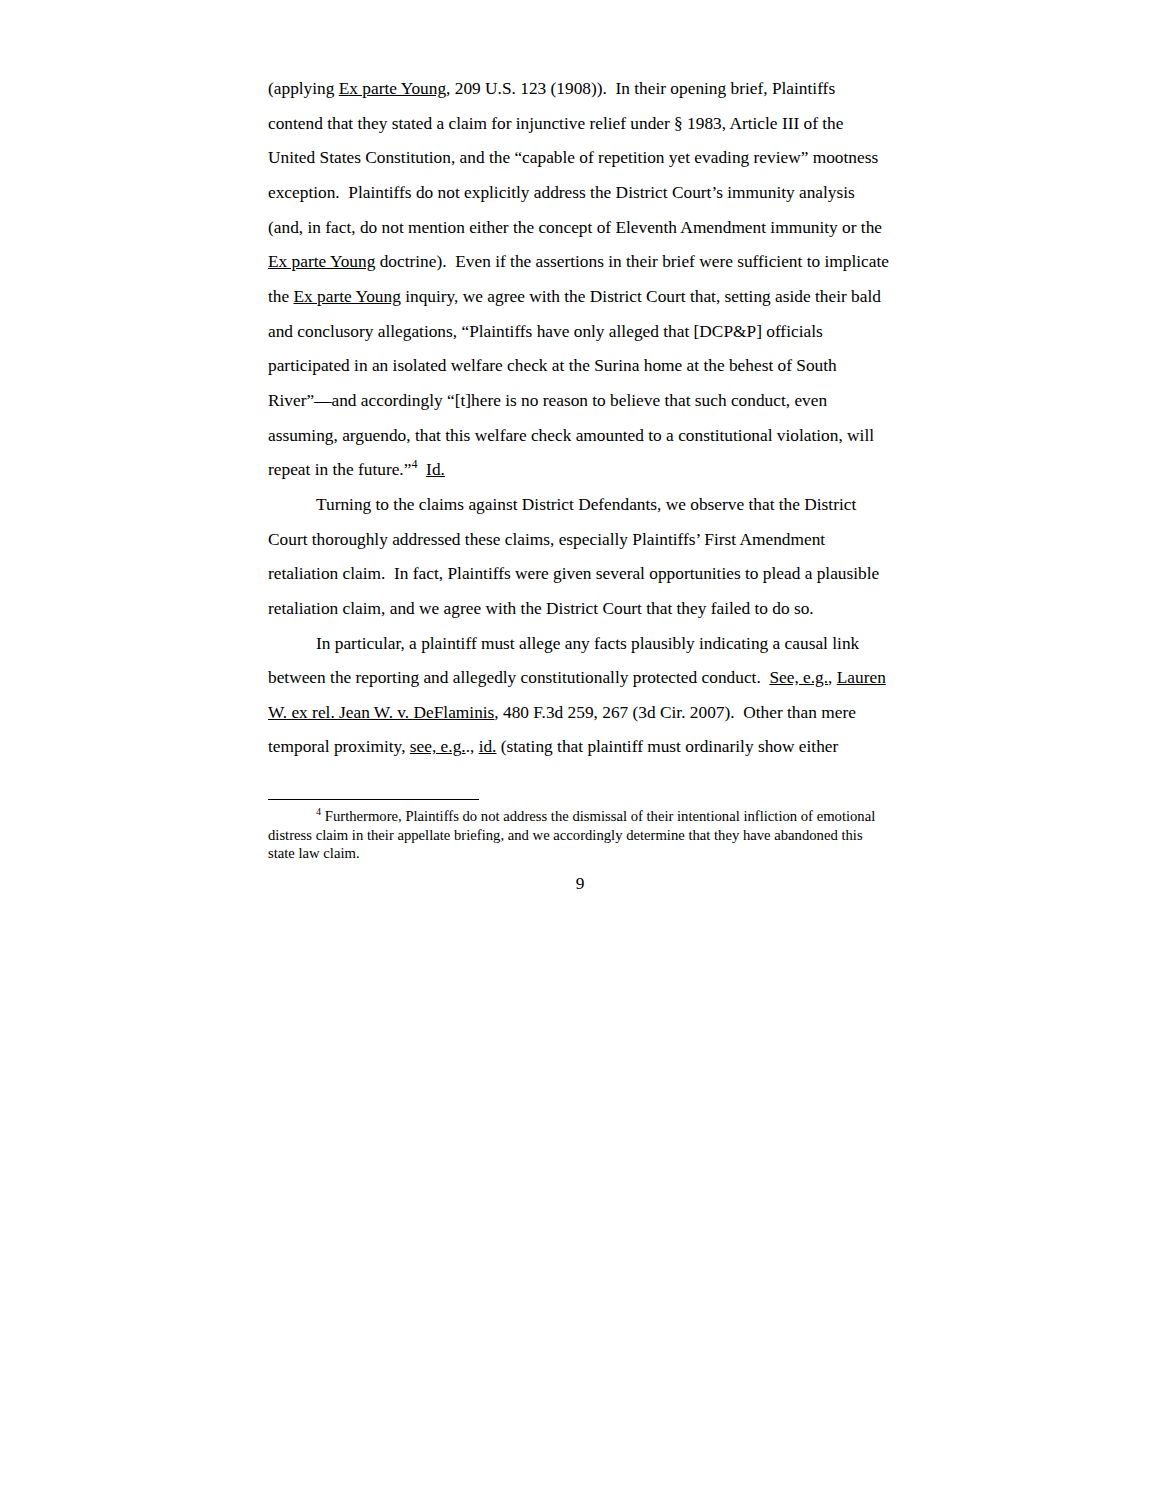(applying Ex parte Young, 209 U.S. 123 (1908)). In their opening brief, Plaintiffs contend that they stated a claim for injunctive relief under § 1983, Article III of the United States Constitution, and the “capable of repetition yet evading review” mootness exception. Plaintiffs do not explicitly address the District Court’s immunity analysis (and, in fact, do not mention either the concept of Eleventh Amendment immunity or the Ex parte Young doctrine). Even if the assertions in their brief were sufficient to implicate the Ex parte Young inquiry, we agree with the District Court that, setting aside their bald and conclusory allegations, “Plaintiffs have only alleged that [DCP&P] officials participated in an isolated welfare check at the Surina home at the behest of South River”—and accordingly “[t]here is no reason to believe that such conduct, even assuming, arguendo, that this welfare check amounted to a constitutional violation, will repeat in the future.”4 Id.
Turning to the claims against District Defendants, we observe that the District Court thoroughly addressed these claims, especially Plaintiffs’ First Amendment retaliation claim. In fact, Plaintiffs were given several opportunities to plead a plausible retaliation claim, and we agree with the District Court that they failed to do so.
In particular, a plaintiff must allege any facts plausibly indicating a causal link between the reporting and allegedly constitutionally protected conduct. See, e.g., Lauren W. ex rel. Jean W. v. DeFlaminis, 480 F.3d 259, 267 (3d Cir. 2007). Other than mere temporal proximity, see, e.g.., id. (stating that plaintiff must ordinarily show either
4 Furthermore, Plaintiffs do not address the dismissal of their intentional infliction of emotional distress claim in their appellate briefing, and we accordingly determine that they have abandoned this state law claim.
9